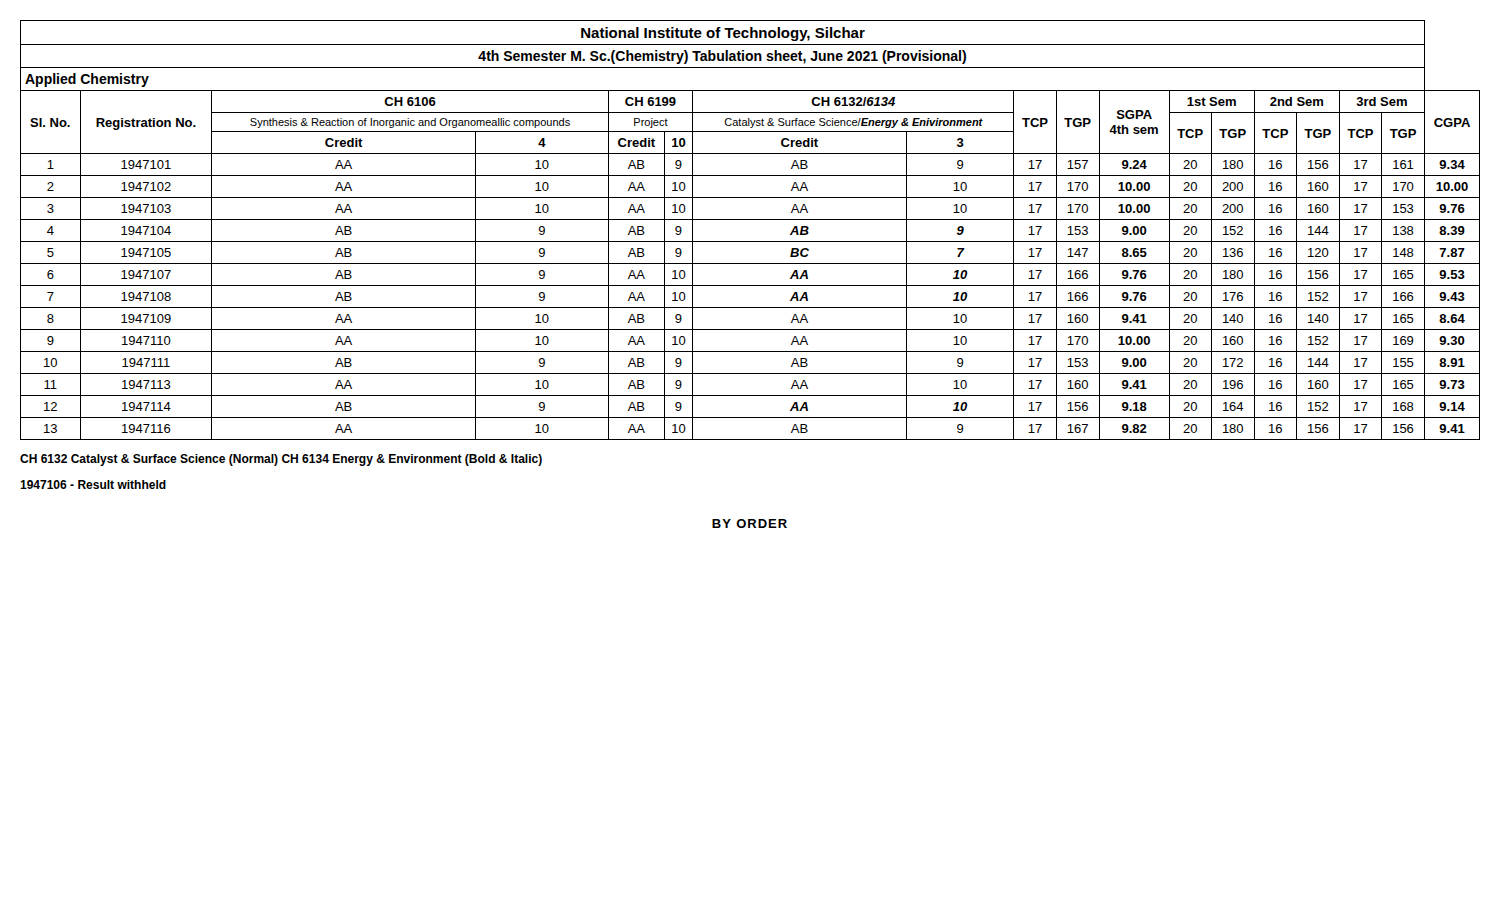| National Institute of Technology, Silchar |
| --- |
| 4th Semester M. Sc.(Chemistry) Tabulation sheet, June 2021 (Provisional) |
| Applied Chemistry |
| Sl. No. | Registration No. | CH 6106 | CH 6199 | CH 6132/ 6134 | TCP | TGP | SGPA 4th sem | 1st Sem | 2nd Sem | 3rd Sem | CGPA |
| Synthesis & Reaction of Inorganic and Organomeallic compounds | Project | Catalyst & Surface Science/ Energy & Enivironment | TCP | TGP | TCP | TGP | TCP | TGP |
| Credit | 4 | Credit | 10 | Credit | 3 |
| 1 | 1947101 | AA | 10 | AB | 9 | AB | 9 | 17 | 157 | 9.24 | 20 | 180 | 16 | 156 | 17 | 161 | 9.34 |
| 2 | 1947102 | AA | 10 | AA | 10 | AA | 10 | 17 | 170 | 10.00 | 20 | 200 | 16 | 160 | 17 | 170 | 10.00 |
| 3 | 1947103 | AA | 10 | AA | 10 | AA | 10 | 17 | 170 | 10.00 | 20 | 200 | 16 | 160 | 17 | 153 | 9.76 |
| 4 | 1947104 | AB | 9 | AB | 9 | AB | 9 | 17 | 153 | 9.00 | 20 | 152 | 16 | 144 | 17 | 138 | 8.39 |
| 5 | 1947105 | AB | 9 | AB | 9 | BC | 7 | 17 | 147 | 8.65 | 20 | 136 | 16 | 120 | 17 | 148 | 7.87 |
| 6 | 1947107 | AB | 9 | AA | 10 | AA | 10 | 17 | 166 | 9.76 | 20 | 180 | 16 | 156 | 17 | 165 | 9.53 |
| 7 | 1947108 | AB | 9 | AA | 10 | AA | 10 | 17 | 166 | 9.76 | 20 | 176 | 16 | 152 | 17 | 166 | 9.43 |
| 8 | 1947109 | AA | 10 | AB | 9 | AA | 10 | 17 | 160 | 9.41 | 20 | 140 | 16 | 140 | 17 | 165 | 8.64 |
| 9 | 1947110 | AA | 10 | AA | 10 | AA | 10 | 17 | 170 | 10.00 | 20 | 160 | 16 | 152 | 17 | 169 | 9.30 |
| 10 | 1947111 | AB | 9 | AB | 9 | AB | 9 | 17 | 153 | 9.00 | 20 | 172 | 16 | 144 | 17 | 155 | 8.91 |
| 11 | 1947113 | AA | 10 | AB | 9 | AA | 10 | 17 | 160 | 9.41 | 20 | 196 | 16 | 160 | 17 | 165 | 9.73 |
| 12 | 1947114 | AB | 9 | AB | 9 | AA | 10 | 17 | 156 | 9.18 | 20 | 164 | 16 | 152 | 17 | 168 | 9.14 |
| 13 | 1947116 | AA | 10 | AA | 10 | AB | 9 | 17 | 167 | 9.82 | 20 | 180 | 16 | 156 | 17 | 156 | 9.41 |
CH 6132 Catalyst & Surface Science (Normal) CH 6134 Energy & Environment (Bold & Italic)
1947106 - Result withheld
BY ORDER